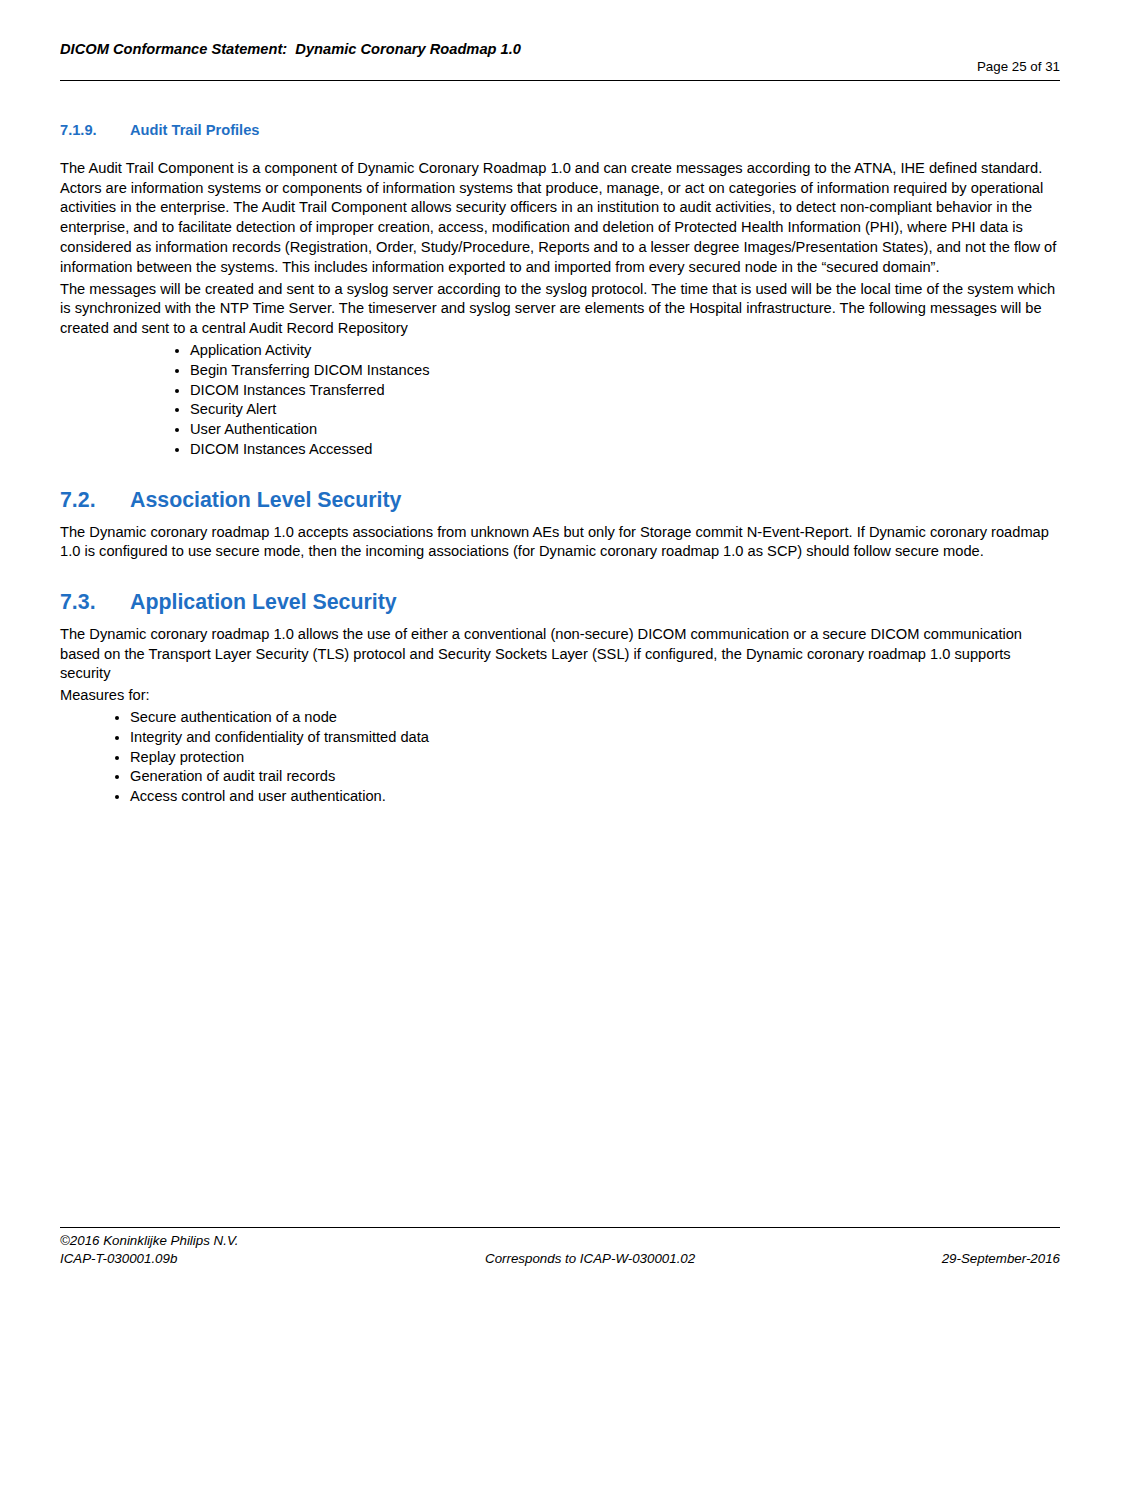DICOM Conformance Statement: Dynamic Coronary Roadmap 1.0
Page 25 of 31
7.1.9. Audit Trail Profiles
The Audit Trail Component is a component of Dynamic Coronary Roadmap 1.0 and can create messages according to the ATNA, IHE defined standard. Actors are information systems or components of information systems that produce, manage, or act on categories of information required by operational activities in the enterprise. The Audit Trail Component allows security officers in an institution to audit activities, to detect non-compliant behavior in the enterprise, and to facilitate detection of improper creation, access, modification and deletion of Protected Health Information (PHI), where PHI data is considered as information records (Registration, Order, Study/Procedure, Reports and to a lesser degree Images/Presentation States), and not the flow of information between the systems. This includes information exported to and imported from every secured node in the “secured domain”.
The messages will be created and sent to a syslog server according to the syslog protocol. The time that is used will be the local time of the system which is synchronized with the NTP Time Server. The timeserver and syslog server are elements of the Hospital infrastructure. The following messages will be created and sent to a central Audit Record Repository
Application Activity
Begin Transferring DICOM Instances
DICOM Instances Transferred
Security Alert
User Authentication
DICOM Instances Accessed
7.2. Association Level Security
The Dynamic coronary roadmap 1.0 accepts associations from unknown AEs but only for Storage commit N-Event-Report. If Dynamic coronary roadmap 1.0 is configured to use secure mode, then the incoming associations (for Dynamic coronary roadmap 1.0 as SCP) should follow secure mode.
7.3. Application Level Security
The Dynamic coronary roadmap 1.0 allows the use of either a conventional (non-secure) DICOM communication or a secure DICOM communication based on the Transport Layer Security (TLS) protocol and Security Sockets Layer (SSL) if configured, the Dynamic coronary roadmap 1.0 supports security
Measures for:
Secure authentication of a node
Integrity and confidentiality of transmitted data
Replay protection
Generation of audit trail records
Access control and user authentication.
©2016 Koninklijke Philips N.V.
ICAP-T-030001.09b
Corresponds to ICAP-W-030001.02
29-September-2016